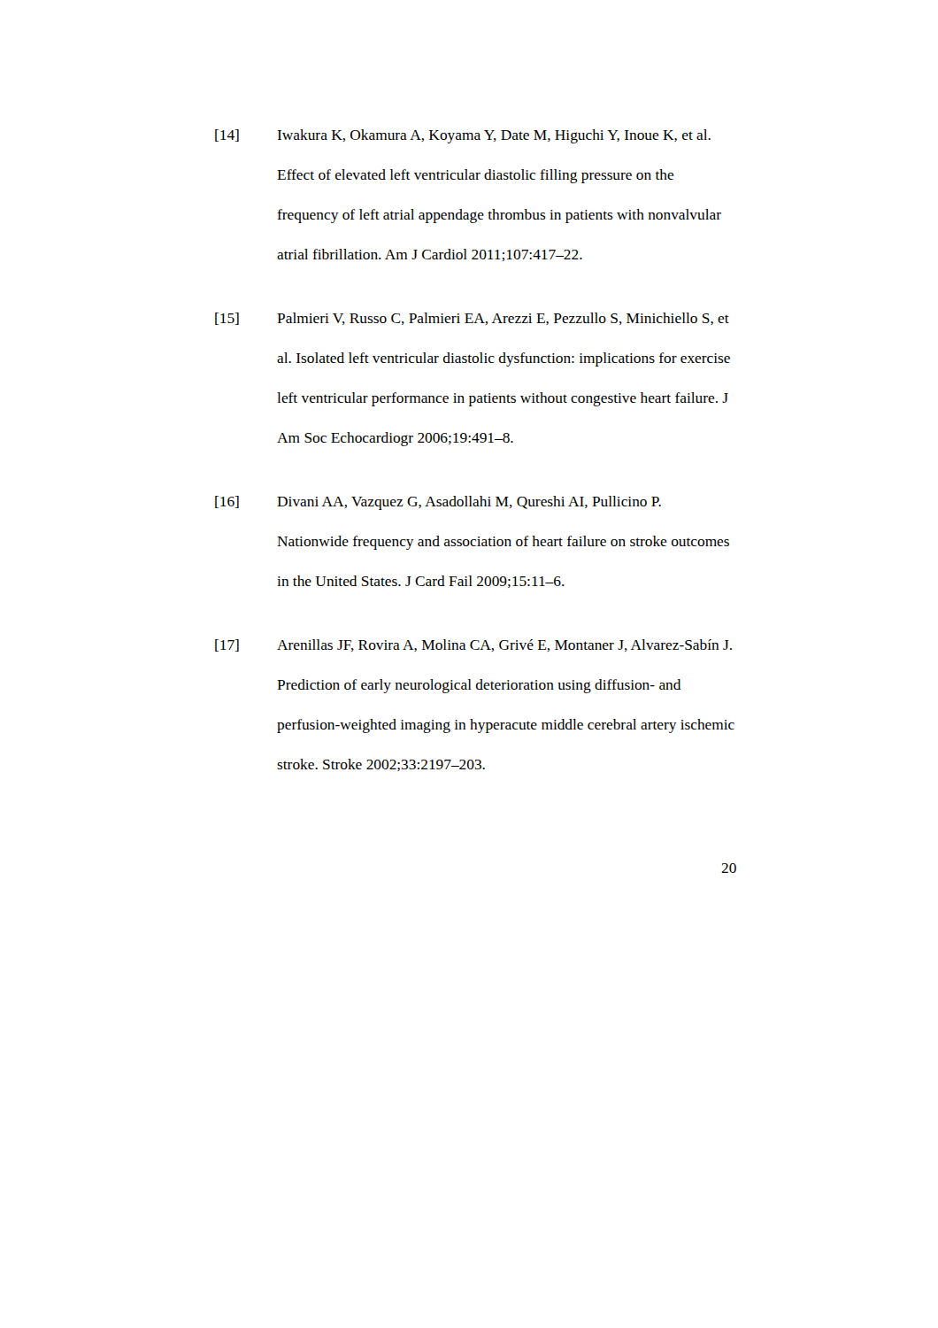[14] Iwakura K, Okamura A, Koyama Y, Date M, Higuchi Y, Inoue K, et al. Effect of elevated left ventricular diastolic filling pressure on the frequency of left atrial appendage thrombus in patients with nonvalvular atrial fibrillation. Am J Cardiol 2011;107:417–22.
[15] Palmieri V, Russo C, Palmieri EA, Arezzi E, Pezzullo S, Minichiello S, et al. Isolated left ventricular diastolic dysfunction: implications for exercise left ventricular performance in patients without congestive heart failure. J Am Soc Echocardiogr 2006;19:491–8.
[16] Divani AA, Vazquez G, Asadollahi M, Qureshi AI, Pullicino P. Nationwide frequency and association of heart failure on stroke outcomes in the United States. J Card Fail 2009;15:11–6.
[17] Arenillas JF, Rovira A, Molina CA, Grivé E, Montaner J, Alvarez-Sabín J. Prediction of early neurological deterioration using diffusion- and perfusion-weighted imaging in hyperacute middle cerebral artery ischemic stroke. Stroke 2002;33:2197–203.
20